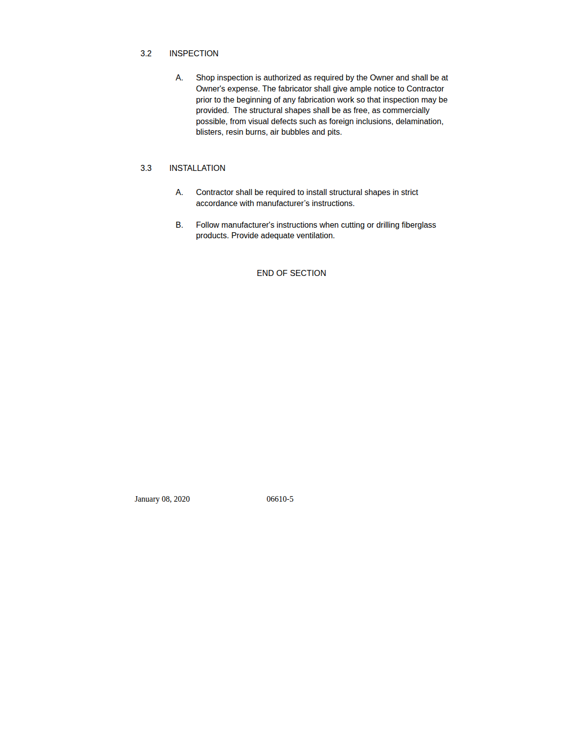3.2
INSPECTION
A.
Shop inspection is authorized as required by the Owner and shall be at Owner's expense. The fabricator shall give ample notice to Contractor prior to the beginning of any fabrication work so that inspection may be provided. The structural shapes shall be as free, as commercially possible, from visual defects such as foreign inclusions, delamination, blisters, resin burns, air bubbles and pits.
3.3
INSTALLATION
A.
Contractor shall be required to install structural shapes in strict accordance with manufacturer’s instructions.
B.
Follow manufacturer's instructions when cutting or drilling fiberglass products. Provide adequate ventilation.
END OF SECTION
January 08, 2020 06610-5